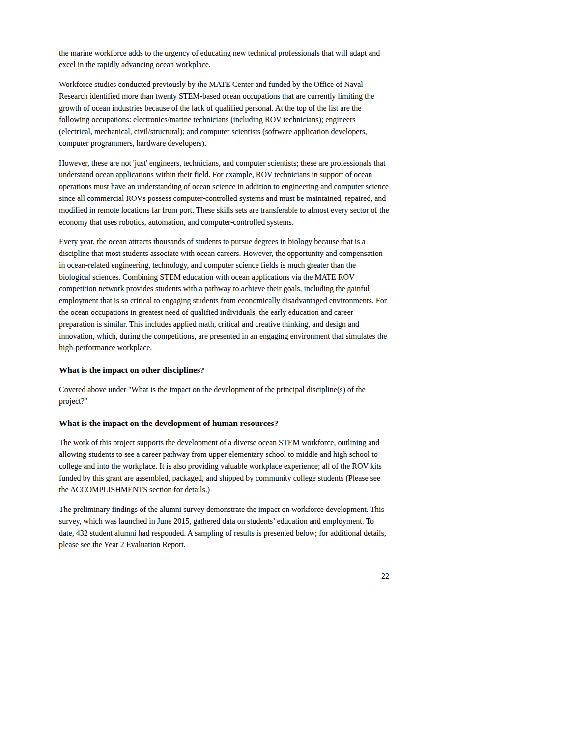the marine workforce adds to the urgency of educating new technical professionals that will adapt and excel in the rapidly advancing ocean workplace.
Workforce studies conducted previously by the MATE Center and funded by the Office of Naval Research identified more than twenty STEM-based ocean occupations that are currently limiting the growth of ocean industries because of the lack of qualified personal. At the top of the list are the following occupations: electronics/marine technicians (including ROV technicians); engineers (electrical, mechanical, civil/structural); and computer scientists (software application developers, computer programmers, hardware developers).
However, these are not 'just' engineers, technicians, and computer scientists; these are professionals that understand ocean applications within their field. For example, ROV technicians in support of ocean operations must have an understanding of ocean science in addition to engineering and computer science since all commercial ROVs possess computer-controlled systems and must be maintained, repaired, and modified in remote locations far from port. These skills sets are transferable to almost every sector of the economy that uses robotics, automation, and computer-controlled systems.
Every year, the ocean attracts thousands of students to pursue degrees in biology because that is a discipline that most students associate with ocean careers. However, the opportunity and compensation in ocean-related engineering, technology, and computer science fields is much greater than the biological sciences. Combining STEM education with ocean applications via the MATE ROV competition network provides students with a pathway to achieve their goals, including the gainful employment that is so critical to engaging students from economically disadvantaged environments. For the ocean occupations in greatest need of qualified individuals, the early education and career preparation is similar. This includes applied math, critical and creative thinking, and design and innovation, which, during the competitions, are presented in an engaging environment that simulates the high-performance workplace.
What is the impact on other disciplines?
Covered above under "What is the impact on the development of the principal discipline(s) of the project?"
What is the impact on the development of human resources?
The work of this project supports the development of a diverse ocean STEM workforce, outlining and allowing students to see a career pathway from upper elementary school to middle and high school to college and into the workplace. It is also providing valuable workplace experience; all of the ROV kits funded by this grant are assembled, packaged, and shipped by community college students (Please see the ACCOMPLISHMENTS section for details.)
The preliminary findings of the alumni survey demonstrate the impact on workforce development. This survey, which was launched in June 2015, gathered data on students’ education and employment. To date, 432 student alumni had responded. A sampling of results is presented below; for additional details, please see the Year 2 Evaluation Report.
22